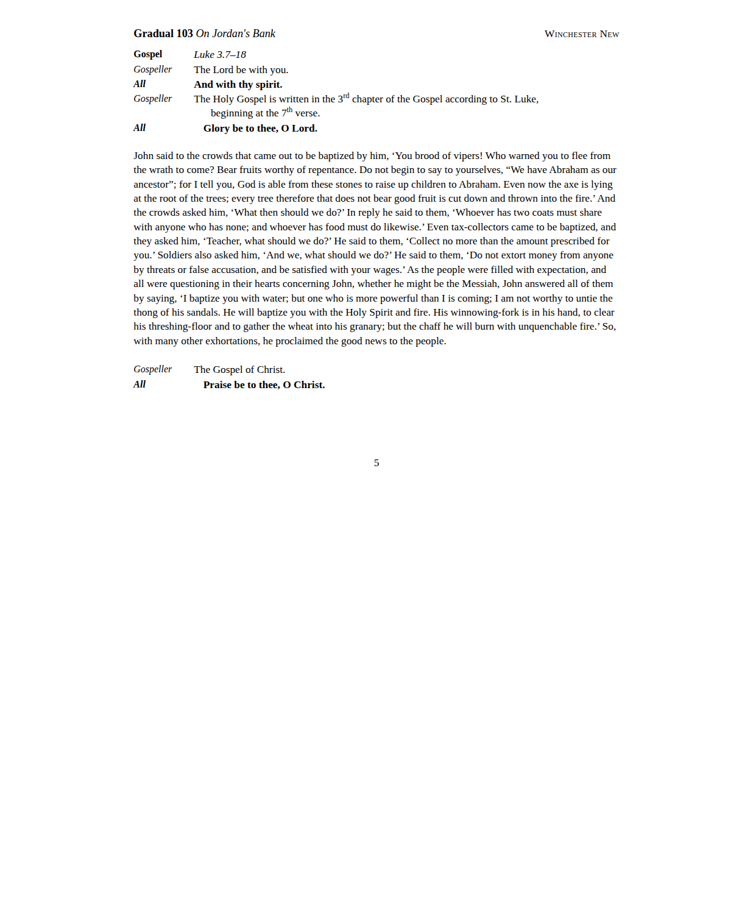Gradual 103 On Jordan's Bank
Winchester New
| Gospel | Luke 3.7–18 |
| Gospeller | The Lord be with you. |
| All | And with thy spirit. |
| Gospeller | The Holy Gospel is written in the 3 rd chapter of the Gospel according to St. Luke, beginning at the 7 th verse. |
| All | Glory be to thee, O Lord. |
John said to the crowds that came out to be baptized by him, ‘You brood of vipers! Who warned you to flee from the wrath to come? Bear fruits worthy of repentance. Do not begin to say to yourselves, “We have Abraham as our ancestor”; for I tell you, God is able from these stones to raise up children to Abraham. Even now the axe is lying at the root of the trees; every tree therefore that does not bear good fruit is cut down and thrown into the fire.’ And the crowds asked him, ‘What then should we do?’ In reply he said to them, ‘Whoever has two coats must share with anyone who has none; and whoever has food must do likewise.’ Even tax-collectors came to be baptized, and they asked him, ‘Teacher, what should we do?’ He said to them, ‘Collect no more than the amount prescribed for you.’ Soldiers also asked him, ‘And we, what should we do?’ He said to them, ‘Do not extort money from anyone by threats or false accusation, and be satisfied with your wages.’ As the people were filled with expectation, and all were questioning in their hearts concerning John, whether he might be the Messiah, John answered all of them by saying, ‘I baptize you with water; but one who is more powerful than I is coming; I am not worthy to untie the thong of his sandals. He will baptize you with the Holy Spirit and fire. His winnowing-fork is in his hand, to clear his threshing-floor and to gather the wheat into his granary; but the chaff he will burn with unquenchable fire.’ So, with many other exhortations, he proclaimed the good news to the people.
| Gospeller | The Gospel of Christ. |
| All | Praise be to thee, O Christ. |
5